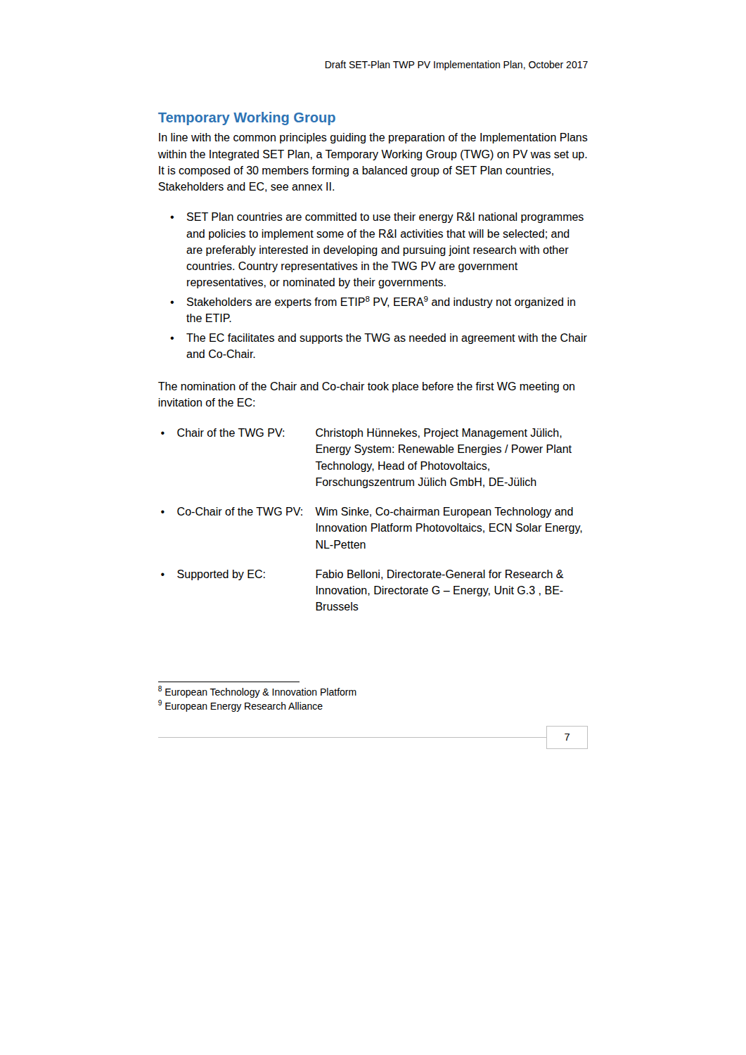Draft SET-Plan TWP PV Implementation Plan, October 2017
Temporary Working Group
In line with the common principles guiding the preparation of the Implementation Plans within the Integrated SET Plan, a Temporary Working Group (TWG) on PV was set up. It is composed of 30 members forming a balanced group of SET Plan countries, Stakeholders and EC, see annex II.
SET Plan countries are committed to use their energy R&I national programmes and policies to implement some of the R&I activities that will be selected; and are preferably interested in developing and pursuing joint research with other countries. Country representatives in the TWG PV are government representatives, or nominated by their governments.
Stakeholders are experts from ETIP8 PV, EERA9 and industry not organized in the ETIP.
The EC facilitates and supports the TWG as needed in agreement with the Chair and Co-Chair.
The nomination of the Chair and Co-chair took place before the first WG meeting on invitation of the EC:
Chair of the TWG PV:
Christoph Hünnekes, Project Management Jülich, Energy System: Renewable Energies / Power Plant Technology, Head of Photovoltaics, Forschungszentrum Jülich GmbH, DE-Jülich
Co-Chair of the TWG PV:
Wim Sinke, Co-chairman European Technology and Innovation Platform Photovoltaics, ECN Solar Energy, NL-Petten
Supported by EC:
Fabio Belloni, Directorate-General for Research & Innovation, Directorate G – Energy, Unit G.3 , BE-Brussels
8 European Technology & Innovation Platform
9 European Energy Research Alliance
7